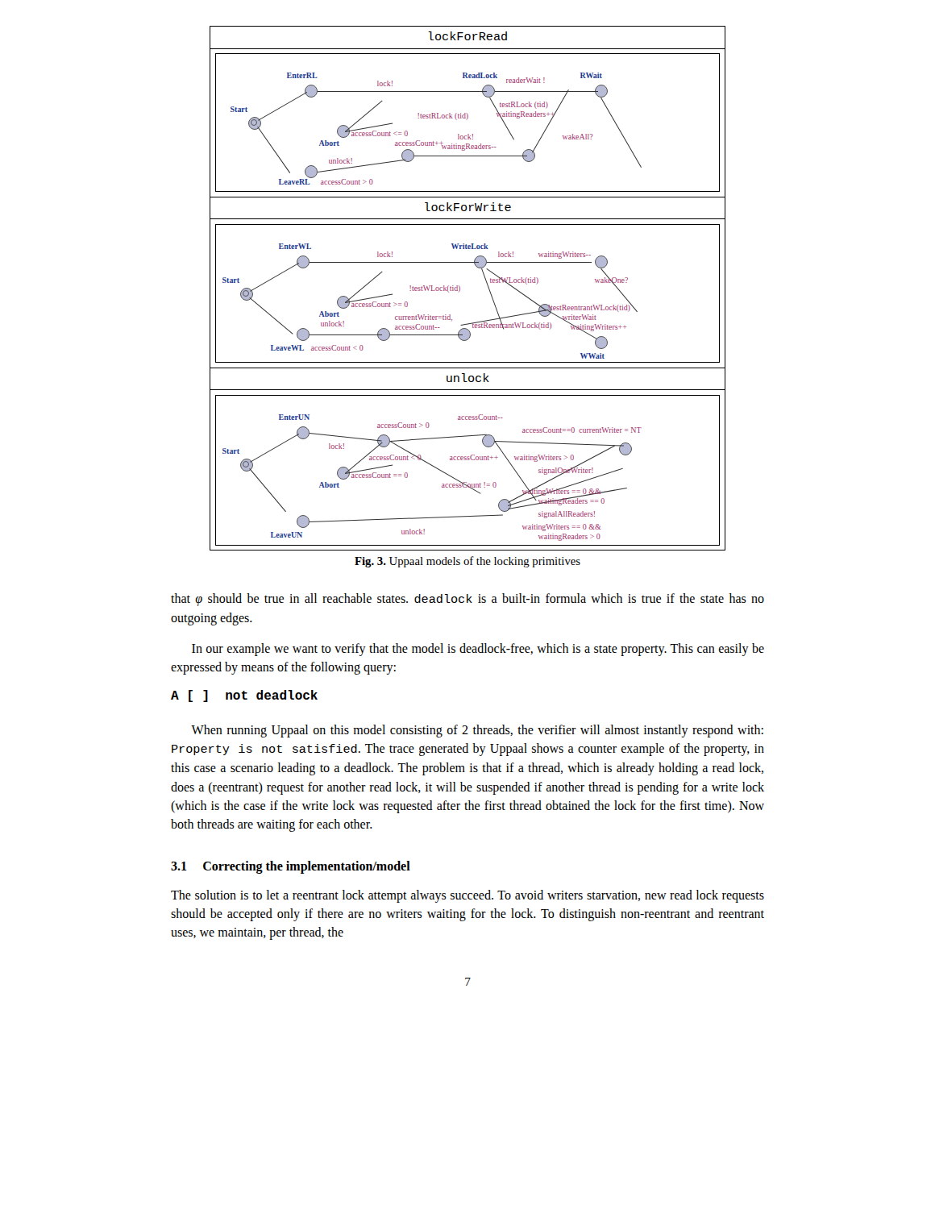lockForRead
Start
EnterRL
Abort
ReadLock
RWait
LeaveRL
lock!
readerWait !
testRLock (tid)
waitingReaders++
!testRLock (tid)
accessCount <= 0
lock!
waitingReaders--
wakeAll?
accessCount++
unlock!
accessCount > 0
lockForWrite
Start
EnterWL
Abort
WriteLock
WWait
LeaveWL
lock!
lock!
waitingWriters--
testWLock(tid)
!testWLock(tid)
accessCount >= 0
wakeOne?
!testReentrantWLock(tid)
writerWait
waitingWriters++
testReentrantWLock(tid)
currentWriter=tid,
accessCount--
unlock!
accessCount < 0
unlock
Start
EnterUN
Abort
LeaveUN
accessCount > 0
accessCount--
accessCount==0 currentWriter = NT
lock!
accessCount < 0
accessCount++
accessCount == 0
waitingWriters > 0
signalOneWriter!
accessCount != 0
waitingWriters == 0 &&
waitingReaders == 0
signalAllReaders!
waitingWriters == 0 &&
waitingReaders > 0
unlock!
Fig. 3. Uppaal models of the locking primitives
that φ should be true in all reachable states. deadlock is a built-in formula which is true if the state has no outgoing edges.
In our example we want to verify that the model is deadlock-free, which is a state property. This can easily be expressed by means of the following query:
A [ ] not deadlock
When running Uppaal on this model consisting of 2 threads, the verifier will almost instantly respond with: Property is not satisfied. The trace generated by Uppaal shows a counter example of the property, in this case a scenario leading to a deadlock. The problem is that if a thread, which is already holding a read lock, does a (reentrant) request for another read lock, it will be suspended if another thread is pending for a write lock (which is the case if the write lock was requested after the first thread obtained the lock for the first time). Now both threads are waiting for each other.
3.1 Correcting the implementation/model
The solution is to let a reentrant lock attempt always succeed. To avoid writers starvation, new read lock requests should be accepted only if there are no writers waiting for the lock. To distinguish non-reentrant and reentrant uses, we maintain, per thread, the
7